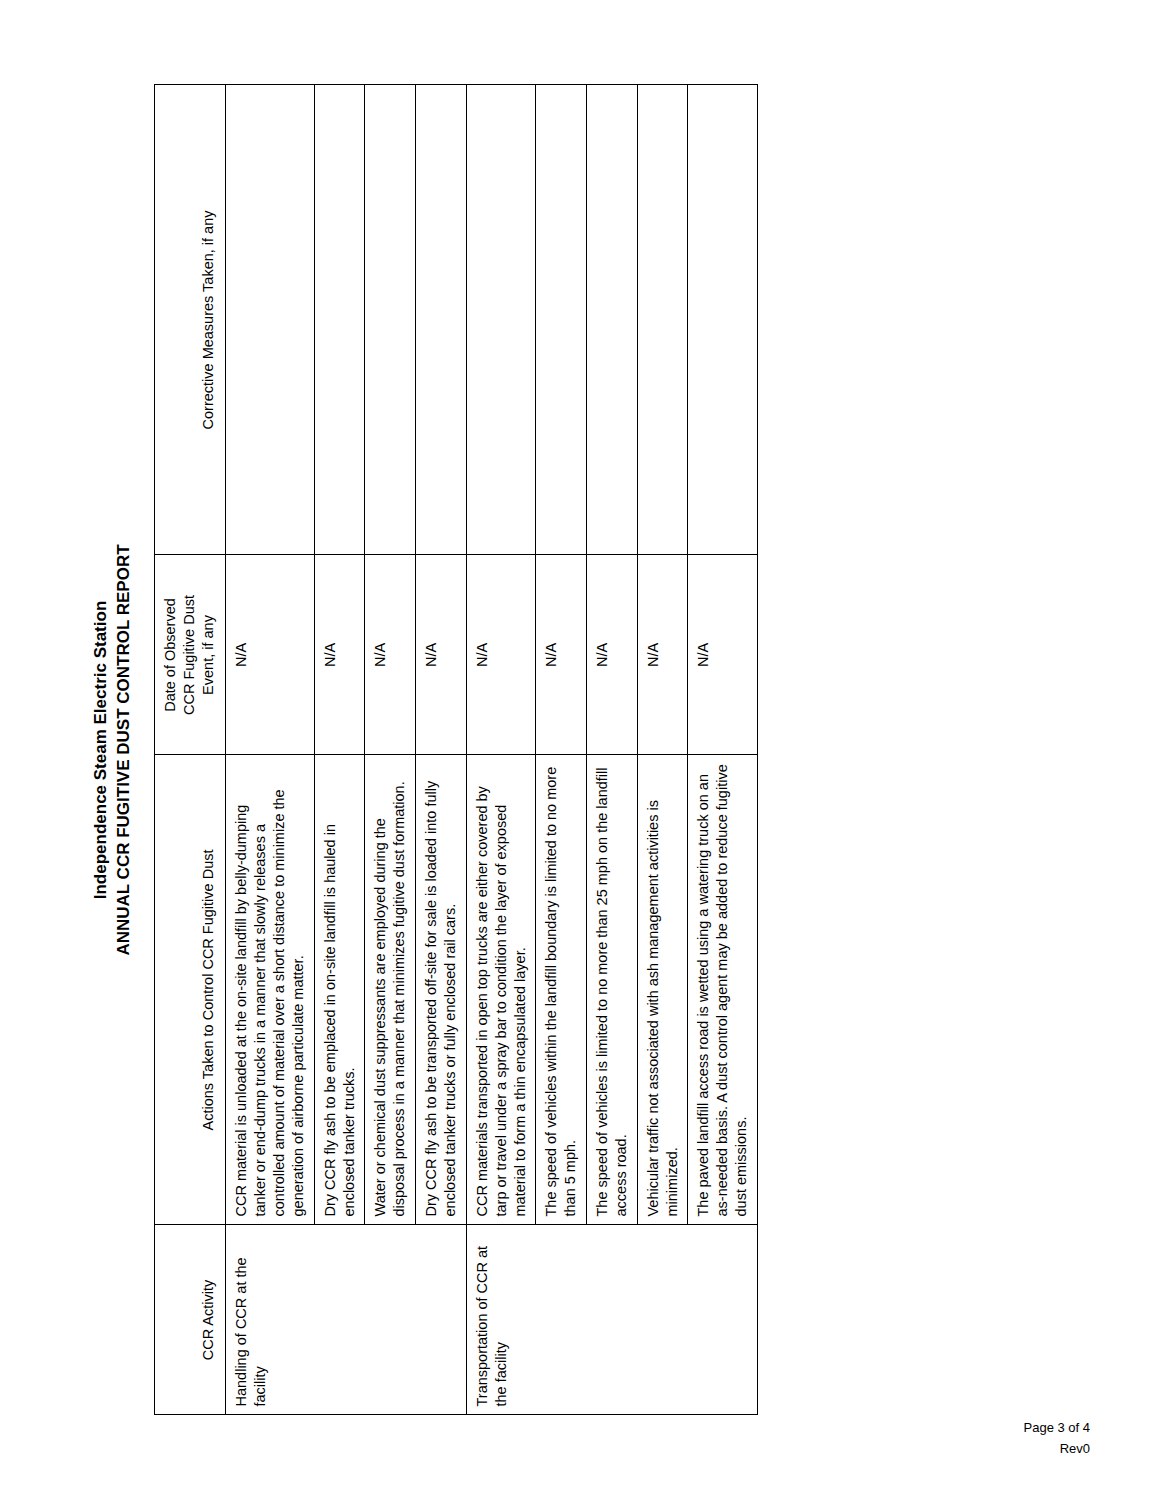Independence Steam Electric Station
ANNUAL CCR FUGITIVE DUST CONTROL REPORT
| CCR Activity | Actions Taken to Control CCR Fugitive Dust | Date of Observed CCR Fugitive Dust Event, if any | Corrective Measures Taken, if any |
| --- | --- | --- | --- |
| Handling of CCR at the facility | CCR material is unloaded at the on-site landfill by belly-dumping tanker or end-dump trucks in a manner that slowly releases a controlled amount of material over a short distance to minimize the generation of airborne particulate matter. | N/A | |
| Dry CCR fly ash to be emplaced in on-site landfill is hauled in enclosed tanker trucks. | N/A | |
| Water or chemical dust suppressants are employed during the disposal process in a manner that minimizes fugitive dust formation. | N/A | |
| Dry CCR fly ash to be transported off-site for sale is loaded into fully enclosed tanker trucks or fully enclosed rail cars. | N/A | |
| Transportation of CCR at the facility | CCR materials transported in open top trucks are either covered by tarp or travel under a spray bar to condition the layer of exposed material to form a thin encapsulated layer. | N/A | |
| The speed of vehicles within the landfill boundary is limited to no more than 5 mph. | N/A | |
| The speed of vehicles is limited to no more than 25 mph on the landfill access road. | N/A | |
| Vehicular traffic not associated with ash management activities is minimized. | N/A | |
| The paved landfill access road is wetted using a watering truck on an as-needed basis. A dust control agent may be added to reduce fugitive dust emissions. | N/A | |
Page 3 of 4
Rev0